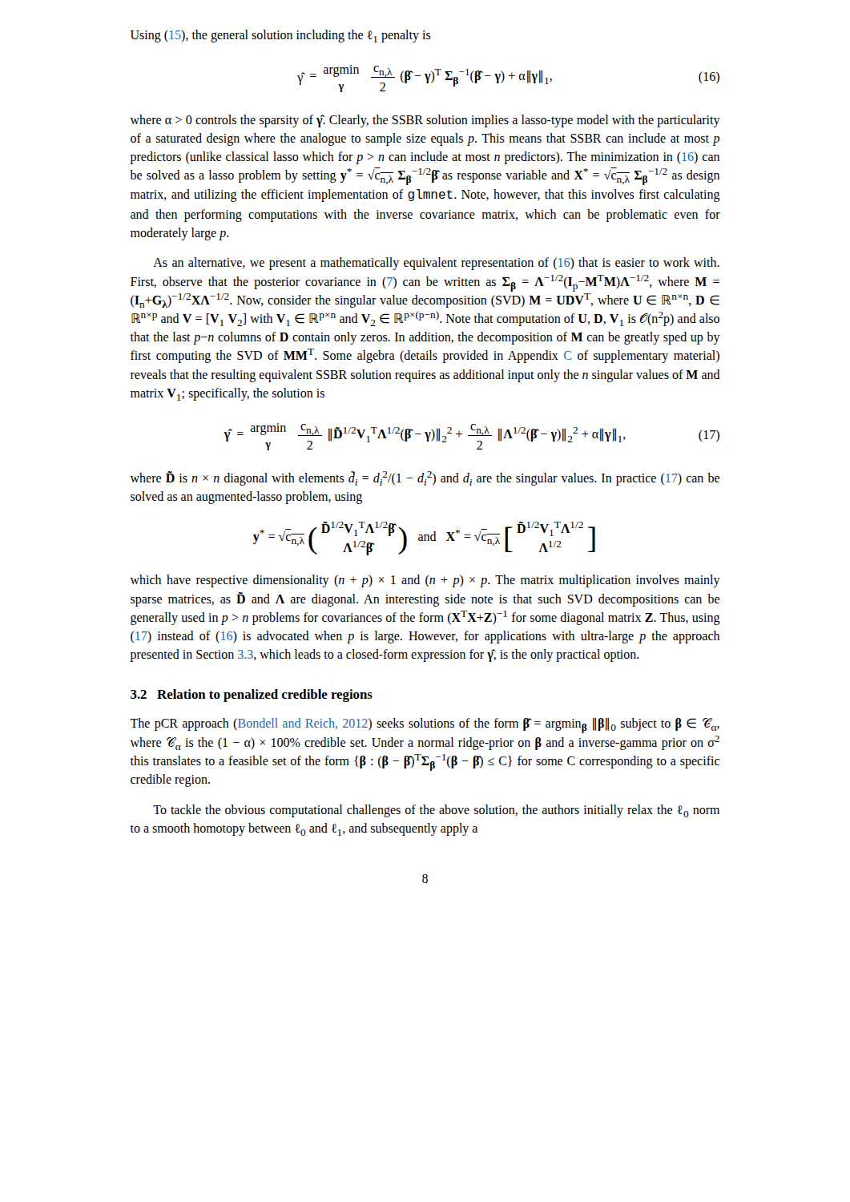Using (15), the general solution including the ℓ1 penalty is
γ̂ = argmin γ cn,λ 2 (β̂ − γ)T Σβ−1(β̂ − γ) + α∥γ∥1, (16)
where α > 0 controls the sparsity of γ̂. Clearly, the SSBR solution implies a lasso-type model with the particularity of a saturated design where the analogue to sample size equals p. This means that SSBR can include at most p predictors (unlike classical lasso which for p > n can include at most n predictors). The minimization in (16) can be solved as a lasso problem by setting y* = √cn,λ Σβ−1/2β̂ as response variable and X* = √cn,λ Σβ−1/2 as design matrix, and utilizing the efficient implementation of glmnet. Note, however, that this involves first calculating and then performing computations with the inverse covariance matrix, which can be problematic even for moderately large p.
As an alternative, we present a mathematically equivalent representation of (16) that is easier to work with. First, observe that the posterior covariance in (7) can be written as Σβ = Λ−1/2(Ip−MTM)Λ−1/2, where M = (In+Gλ)−1/2XΛ−1/2. Now, consider the singular value decomposition (SVD) M = UDVT, where U ∈ ℝn×n, D ∈ ℝn×p and V = [V1 V2] with V1 ∈ ℝp×n and V2 ∈ ℝp×(p−n). Note that computation of U, D, V1 is 𝒪(n2p) and also that the last p−n columns of D contain only zeros. In addition, the decomposition of M can be greatly sped up by first computing the SVD of MMT. Some algebra (details provided in Appendix C of supplementary material) reveals that the resulting equivalent SSBR solution requires as additional input only the n singular values of M and matrix V1; specifically, the solution is
γ̂ = argmin γ cn,λ 2 ∥D̃1/2V1TΛ1/2(β̂ − γ)∥22 + cn,λ 2 ∥Λ1/2(β̂ − γ)∥22 + α∥γ∥1, (17)
where D̃ is n × n diagonal with elements d̃i = di2/(1 − di2) and di are the singular values. In practice (17) can be solved as an augmented-lasso problem, using
y* = √cn,λ ( D̃1/2V1TΛ1/2β̂ Λ1/2β̂ ) and X* = √cn,λ [ D̃1/2V1TΛ1/2 Λ1/2 ]
which have respective dimensionality (n + p) × 1 and (n + p) × p. The matrix multiplication involves mainly sparse matrices, as D̃ and Λ are diagonal. An interesting side note is that such SVD decompositions can be generally used in p > n problems for covariances of the form (XTX+Z)−1 for some diagonal matrix Z. Thus, using (17) instead of (16) is advocated when p is large. However, for applications with ultra-large p the approach presented in Section 3.3, which leads to a closed-form expression for γ̂, is the only practical option.
3.2 Relation to penalized credible regions
The pCR approach (Bondell and Reich, 2012) seeks solutions of the form β̂ = argminβ ∥β∥0 subject to β ∈ 𝒞α, where 𝒞α is the (1 − α) × 100% credible set. Under a normal ridge-prior on β and a inverse-gamma prior on σ2 this translates to a feasible set of the form {β : (β − β̂)TΣβ−1(β − β̂) ≤ C} for some C corresponding to a specific credible region.
To tackle the obvious computational challenges of the above solution, the authors initially relax the ℓ0 norm to a smooth homotopy between ℓ0 and ℓ1, and subsequently apply a
8